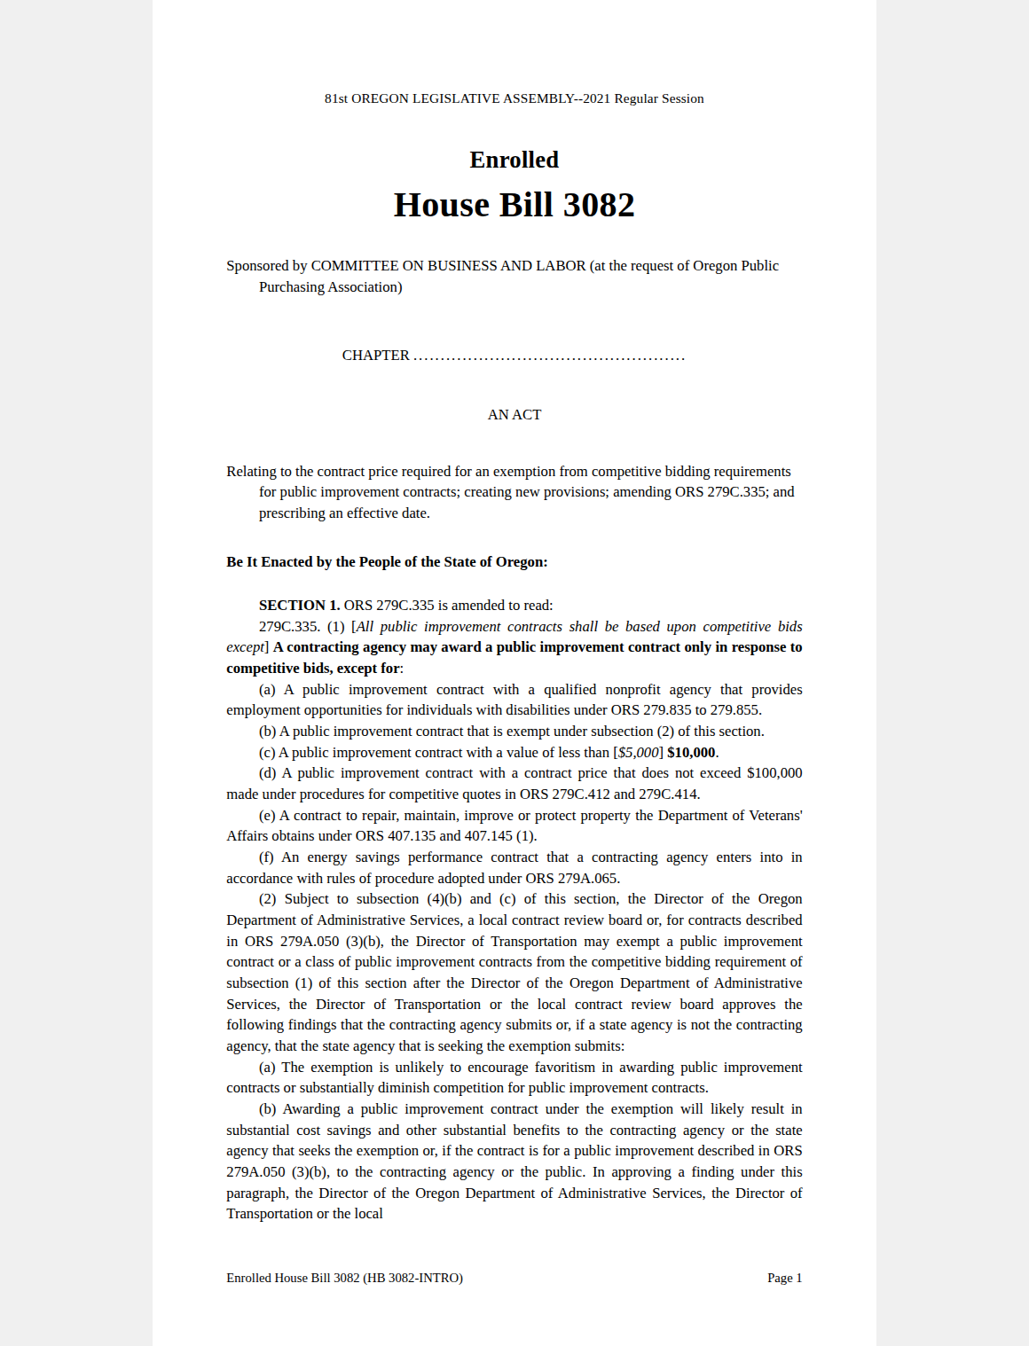81st OREGON LEGISLATIVE ASSEMBLY--2021 Regular Session
Enrolled
House Bill 3082
Sponsored by COMMITTEE ON BUSINESS AND LABOR (at the request of Oregon Public Purchasing Association)
CHAPTER ..................................................
AN ACT
Relating to the contract price required for an exemption from competitive bidding requirements for public improvement contracts; creating new provisions; amending ORS 279C.335; and prescribing an effective date.
Be It Enacted by the People of the State of Oregon:
SECTION 1. ORS 279C.335 is amended to read:
279C.335. (1) [All public improvement contracts shall be based upon competitive bids except] A contracting agency may award a public improvement contract only in response to competitive bids, except for:
(a) A public improvement contract with a qualified nonprofit agency that provides employment opportunities for individuals with disabilities under ORS 279.835 to 279.855.
(b) A public improvement contract that is exempt under subsection (2) of this section.
(c) A public improvement contract with a value of less than [$5,000] $10,000.
(d) A public improvement contract with a contract price that does not exceed $100,000 made under procedures for competitive quotes in ORS 279C.412 and 279C.414.
(e) A contract to repair, maintain, improve or protect property the Department of Veterans' Affairs obtains under ORS 407.135 and 407.145 (1).
(f) An energy savings performance contract that a contracting agency enters into in accordance with rules of procedure adopted under ORS 279A.065.
(2) Subject to subsection (4)(b) and (c) of this section, the Director of the Oregon Department of Administrative Services, a local contract review board or, for contracts described in ORS 279A.050 (3)(b), the Director of Transportation may exempt a public improvement contract or a class of public improvement contracts from the competitive bidding requirement of subsection (1) of this section after the Director of the Oregon Department of Administrative Services, the Director of Transportation or the local contract review board approves the following findings that the contracting agency submits or, if a state agency is not the contracting agency, that the state agency that is seeking the exemption submits:
(a) The exemption is unlikely to encourage favoritism in awarding public improvement contracts or substantially diminish competition for public improvement contracts.
(b) Awarding a public improvement contract under the exemption will likely result in substantial cost savings and other substantial benefits to the contracting agency or the state agency that seeks the exemption or, if the contract is for a public improvement described in ORS 279A.050 (3)(b), to the contracting agency or the public. In approving a finding under this paragraph, the Director of the Oregon Department of Administrative Services, the Director of Transportation or the local
Enrolled House Bill 3082 (HB 3082-INTRO) Page 1